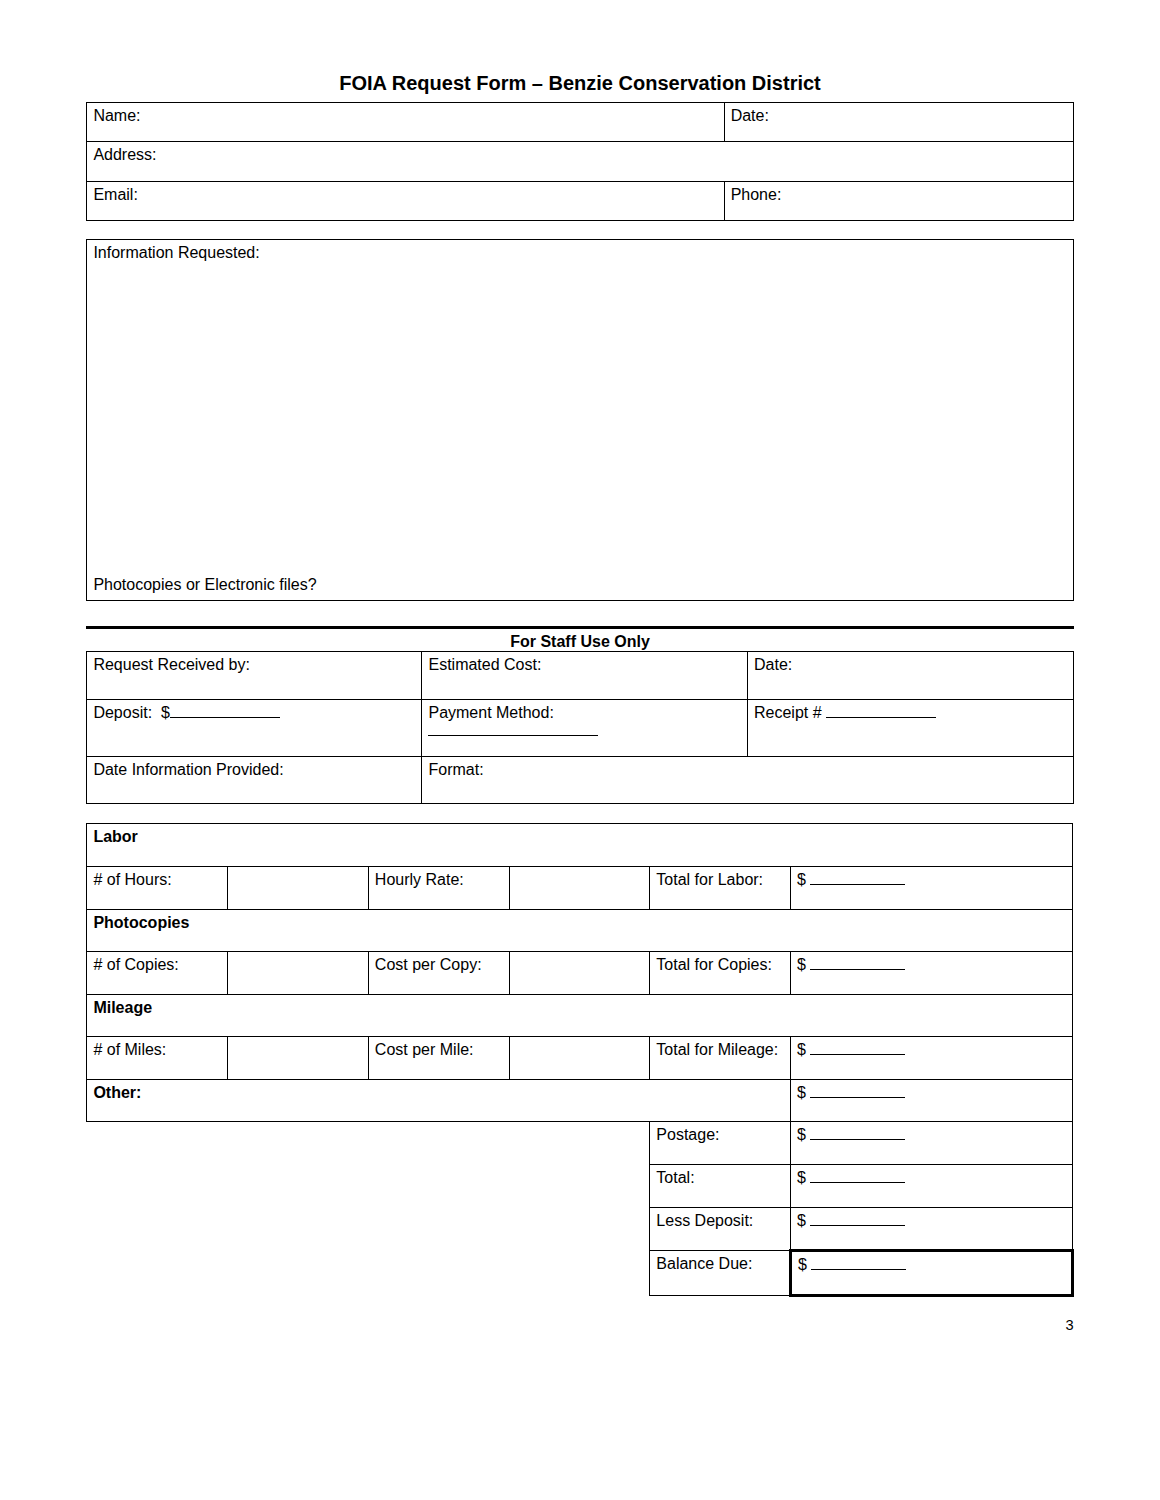FOIA Request Form – Benzie Conservation District
| Name: | Date: |
| Address: |
| Email: | Phone: |
| Information Requested: Photocopies or Electronic files? |
For Staff Use Only
| Request Received by: | Estimated Cost: | Date: |
| Deposit: $ | Payment Method: | Receipt # |
| Date Information Provided: | Format: |
| Labor |
| # of Hours: | | Hourly Rate: | | Total for Labor: | $ |
| Photocopies |
| # of Copies: | | Cost per Copy: | | Total for Copies: | $ |
| Mileage |
| # of Miles: | | Cost per Mile: | | Total for Mileage: | $ |
| Other: | $ |
| | Postage: | $ |
| | Total: | $ |
| | Less Deposit: | $ |
| | Balance Due: | $ |
3